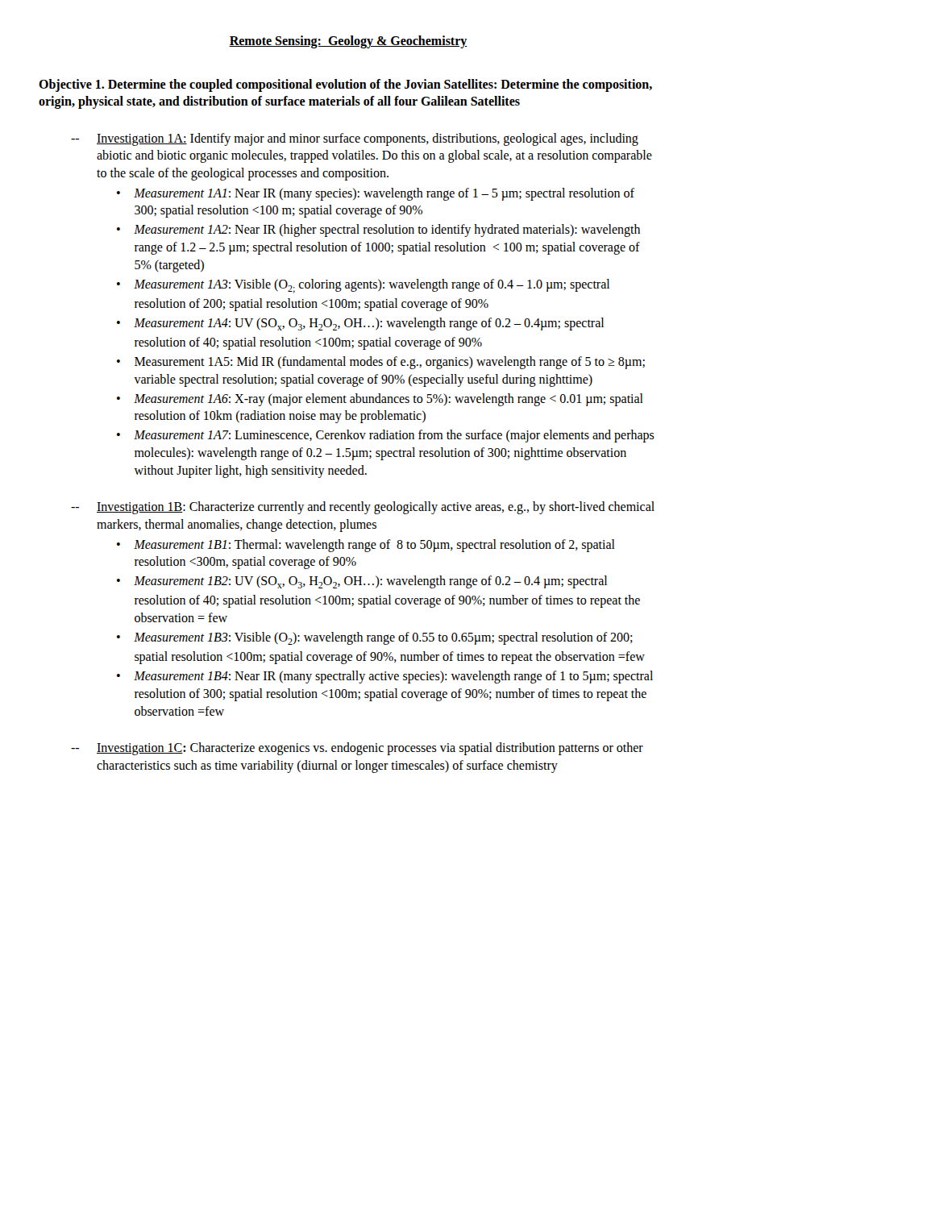Remote Sensing: Geology & Geochemistry
Objective 1. Determine the coupled compositional evolution of the Jovian Satellites: Determine the composition, origin, physical state, and distribution of surface materials of all four Galilean Satellites
-- Investigation 1A: Identify major and minor surface components, distributions, geological ages, including abiotic and biotic organic molecules, trapped volatiles. Do this on a global scale, at a resolution comparable to the scale of the geological processes and composition.
Measurement 1A1: Near IR (many species): wavelength range of 1 – 5 µm; spectral resolution of 300; spatial resolution <100 m; spatial coverage of 90%
Measurement 1A2: Near IR (higher spectral resolution to identify hydrated materials): wavelength range of 1.2 – 2.5 µm; spectral resolution of 1000; spatial resolution < 100 m; spatial coverage of 5% (targeted)
Measurement 1A3: Visible (O2; coloring agents): wavelength range of 0.4 – 1.0 µm; spectral resolution of 200; spatial resolution <100m; spatial coverage of 90%
Measurement 1A4: UV (SOx, O3, H2O2, OH…): wavelength range of 0.2 – 0.4µm; spectral resolution of 40; spatial resolution <100m; spatial coverage of 90%
Measurement 1A5: Mid IR (fundamental modes of e.g., organics) wavelength range of 5 to ≥ 8µm; variable spectral resolution; spatial coverage of 90% (especially useful during nighttime)
Measurement 1A6: X-ray (major element abundances to 5%): wavelength range < 0.01 µm; spatial resolution of 10km (radiation noise may be problematic)
Measurement 1A7: Luminescence, Cerenkov radiation from the surface (major elements and perhaps molecules): wavelength range of 0.2 – 1.5µm; spectral resolution of 300; nighttime observation without Jupiter light, high sensitivity needed.
-- Investigation 1B: Characterize currently and recently geologically active areas, e.g., by short-lived chemical markers, thermal anomalies, change detection, plumes
Measurement 1B1: Thermal: wavelength range of 8 to 50µm, spectral resolution of 2, spatial resolution <300m, spatial coverage of 90%
Measurement 1B2: UV (SOx, O3, H2O2, OH…): wavelength range of 0.2 – 0.4 µm; spectral resolution of 40; spatial resolution <100m; spatial coverage of 90%; number of times to repeat the observation = few
Measurement 1B3: Visible (O2): wavelength range of 0.55 to 0.65µm; spectral resolution of 200; spatial resolution <100m; spatial coverage of 90%, number of times to repeat the observation =few
Measurement 1B4: Near IR (many spectrally active species): wavelength range of 1 to 5µm; spectral resolution of 300; spatial resolution <100m; spatial coverage of 90%; number of times to repeat the observation =few
-- Investigation 1C: Characterize exogenics vs. endogenic processes via spatial distribution patterns or other characteristics such as time variability (diurnal or longer timescales) of surface chemistry